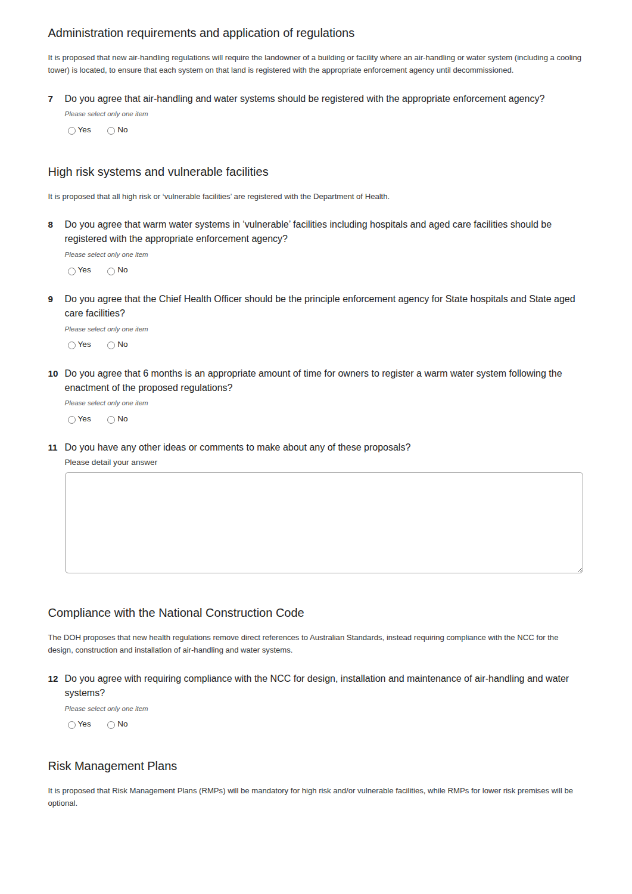Administration requirements and application of regulations
It is proposed that new air-handling regulations will require the landowner of a building or facility where an air-handling or water system (including a cooling tower) is located, to ensure that each system on that land is registered with the appropriate enforcement agency until decommissioned.
7 Do you agree that air-handling and water systems should be registered with the appropriate enforcement agency?
Please select only one item
Yes No
High risk systems and vulnerable facilities
It is proposed that all high risk or ‘vulnerable facilities’ are registered with the Department of Health.
8 Do you agree that warm water systems in ‘vulnerable’ facilities including hospitals and aged care facilities should be registered with the appropriate enforcement agency?
Please select only one item
Yes No
9 Do you agree that the Chief Health Officer should be the principle enforcement agency for State hospitals and State aged care facilities?
Please select only one item
Yes No
10 Do you agree that 6 months is an appropriate amount of time for owners to register a warm water system following the enactment of the proposed regulations?
Please select only one item
Yes No
11 Do you have any other ideas or comments to make about any of these proposals?
Please detail your answer
Compliance with the National Construction Code
The DOH proposes that new health regulations remove direct references to Australian Standards, instead requiring compliance with the NCC for the design, construction and installation of air-handling and water systems.
12 Do you agree with requiring compliance with the NCC for design, installation and maintenance of air-handling and water systems?
Please select only one item
Yes No
Risk Management Plans
It is proposed that Risk Management Plans (RMPs) will be mandatory for high risk and/or vulnerable facilities, while RMPs for lower risk premises will be optional.